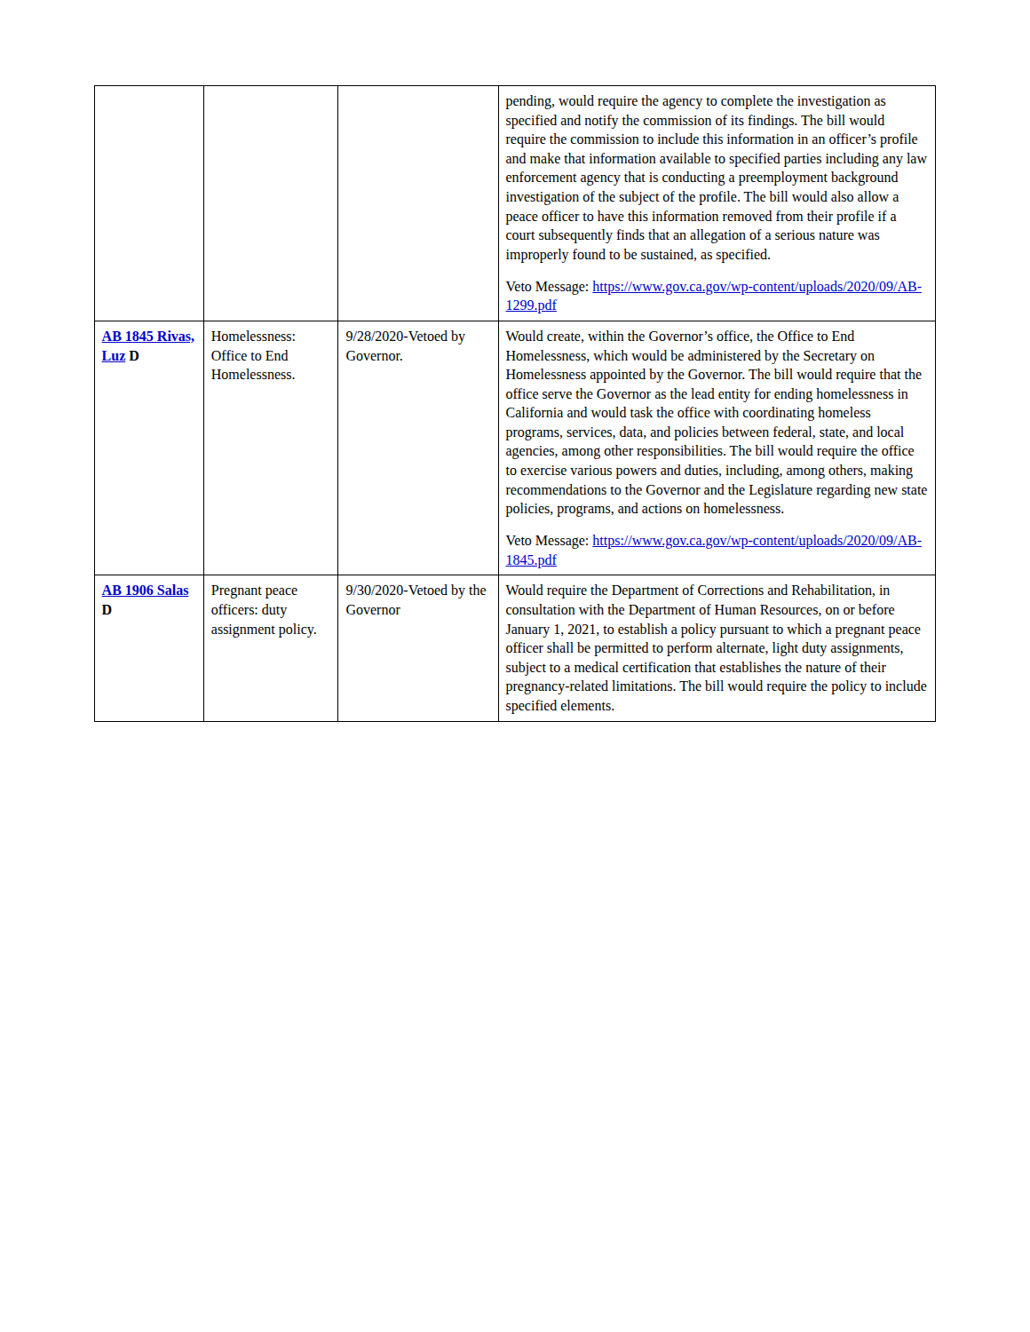| | | | pending, would require the agency to complete the investigation as specified and notify the commission of its findings. The bill would require the commission to include this information in an officer’s profile and make that information available to specified parties including any law enforcement agency that is conducting a preemployment background investigation of the subject of the profile. The bill would also allow a peace officer to have this information removed from their profile if a court subsequently finds that an allegation of a serious nature was improperly found to be sustained, as specified. Veto Message: https://www.gov.ca.gov/wp-content/uploads/2020/09/AB-1299.pdf |
| AB 1845 Rivas, Luz D | Homelessness: Office to End Homelessness. | 9/28/2020-Vetoed by Governor. | Would create, within the Governor’s office, the Office to End Homelessness, which would be administered by the Secretary on Homelessness appointed by the Governor. The bill would require that the office serve the Governor as the lead entity for ending homelessness in California and would task the office with coordinating homeless programs, services, data, and policies between federal, state, and local agencies, among other responsibilities. The bill would require the office to exercise various powers and duties, including, among others, making recommendations to the Governor and the Legislature regarding new state policies, programs, and actions on homelessness. Veto Message: https://www.gov.ca.gov/wp-content/uploads/2020/09/AB-1845.pdf |
| AB 1906 Salas D | Pregnant peace officers: duty assignment policy. | 9/30/2020-Vetoed by the Governor | Would require the Department of Corrections and Rehabilitation, in consultation with the Department of Human Resources, on or before January 1, 2021, to establish a policy pursuant to which a pregnant peace officer shall be permitted to perform alternate, light duty assignments, subject to a medical certification that establishes the nature of their pregnancy-related limitations. The bill would require the policy to include specified elements. |